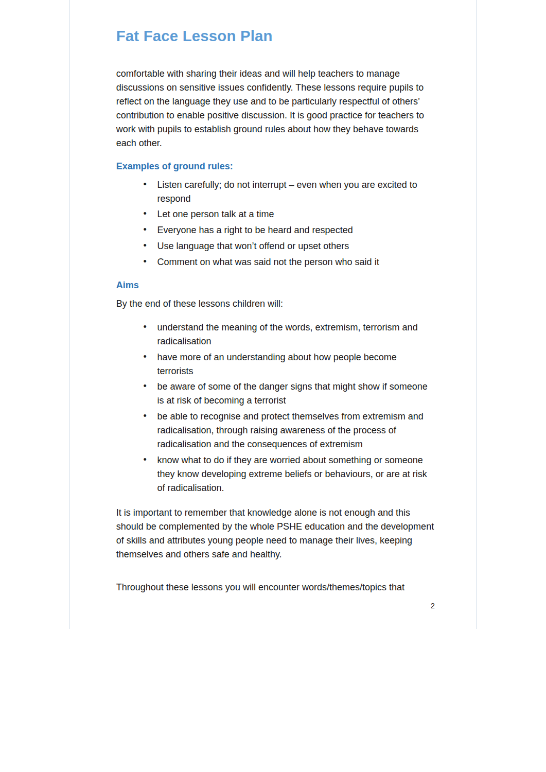Fat Face Lesson Plan
comfortable with sharing their ideas and will help teachers to manage discussions on sensitive issues confidently. These lessons require pupils to reflect on the language they use and to be particularly respectful of others’ contribution to enable positive discussion. It is good practice for teachers to work with pupils to establish ground rules about how they behave towards each other.
Examples of ground rules:
Listen carefully; do not interrupt – even when you are excited to respond
Let one person talk at a time
Everyone has a right to be heard and respected
Use language that won’t offend or upset others
Comment on what was said not the person who said it
Aims
By the end of these lessons children will:
understand the meaning of the words, extremism, terrorism and radicalisation
have more of an understanding about how people become terrorists
be aware of some of the danger signs that might show if someone is at risk of becoming a terrorist
be able to recognise and protect themselves from extremism and radicalisation, through raising awareness of the process of radicalisation and the consequences of extremism
know what to do if they are worried about something or someone they know developing extreme beliefs or behaviours, or are at risk of radicalisation.
It is important to remember that knowledge alone is not enough and this should be complemented by the whole PSHE education and the development of skills and attributes young people need to manage their lives, keeping themselves and others safe and healthy.
Throughout these lessons you will encounter words/themes/topics that
2